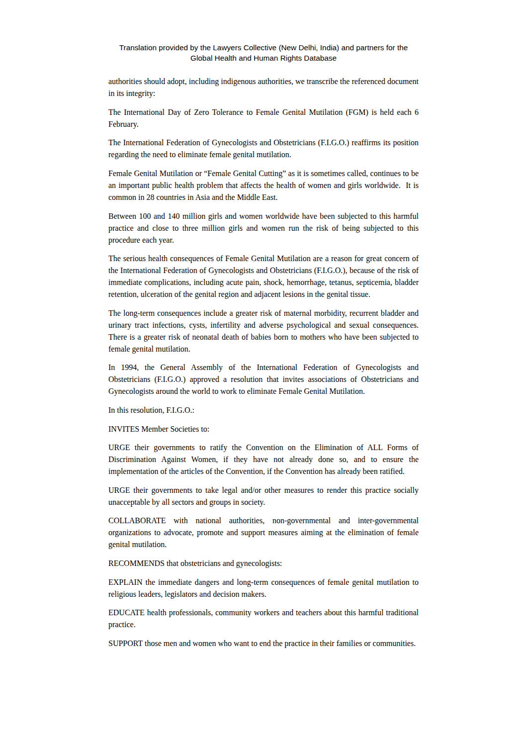Translation provided by the Lawyers Collective (New Delhi, India) and partners for the Global Health and Human Rights Database
authorities should adopt, including indigenous authorities, we transcribe the referenced document in its integrity:
The International Day of Zero Tolerance to Female Genital Mutilation (FGM) is held each 6 February.
The International Federation of Gynecologists and Obstetricians (F.I.G.O.) reaffirms its position regarding the need to eliminate female genital mutilation.
Female Genital Mutilation or “Female Genital Cutting” as it is sometimes called, continues to be an important public health problem that affects the health of women and girls worldwide. It is common in 28 countries in Asia and the Middle East.
Between 100 and 140 million girls and women worldwide have been subjected to this harmful practice and close to three million girls and women run the risk of being subjected to this procedure each year.
The serious health consequences of Female Genital Mutilation are a reason for great concern of the International Federation of Gynecologists and Obstetricians (F.I.G.O.), because of the risk of immediate complications, including acute pain, shock, hemorrhage, tetanus, septicemia, bladder retention, ulceration of the genital region and adjacent lesions in the genital tissue.
The long-term consequences include a greater risk of maternal morbidity, recurrent bladder and urinary tract infections, cysts, infertility and adverse psychological and sexual consequences. There is a greater risk of neonatal death of babies born to mothers who have been subjected to female genital mutilation.
In 1994, the General Assembly of the International Federation of Gynecologists and Obstetricians (F.I.G.O.) approved a resolution that invites associations of Obstetricians and Gynecologists around the world to work to eliminate Female Genital Mutilation.
In this resolution, F.I.G.O.:
INVITES Member Societies to:
URGE their governments to ratify the Convention on the Elimination of ALL Forms of Discrimination Against Women, if they have not already done so, and to ensure the implementation of the articles of the Convention, if the Convention has already been ratified.
URGE their governments to take legal and/or other measures to render this practice socially unacceptable by all sectors and groups in society.
COLLABORATE with national authorities, non-governmental and inter-governmental organizations to advocate, promote and support measures aiming at the elimination of female genital mutilation.
RECOMMENDS that obstetricians and gynecologists:
EXPLAIN the immediate dangers and long-term consequences of female genital mutilation to religious leaders, legislators and decision makers.
EDUCATE health professionals, community workers and teachers about this harmful traditional practice.
SUPPORT those men and women who want to end the practice in their families or communities.